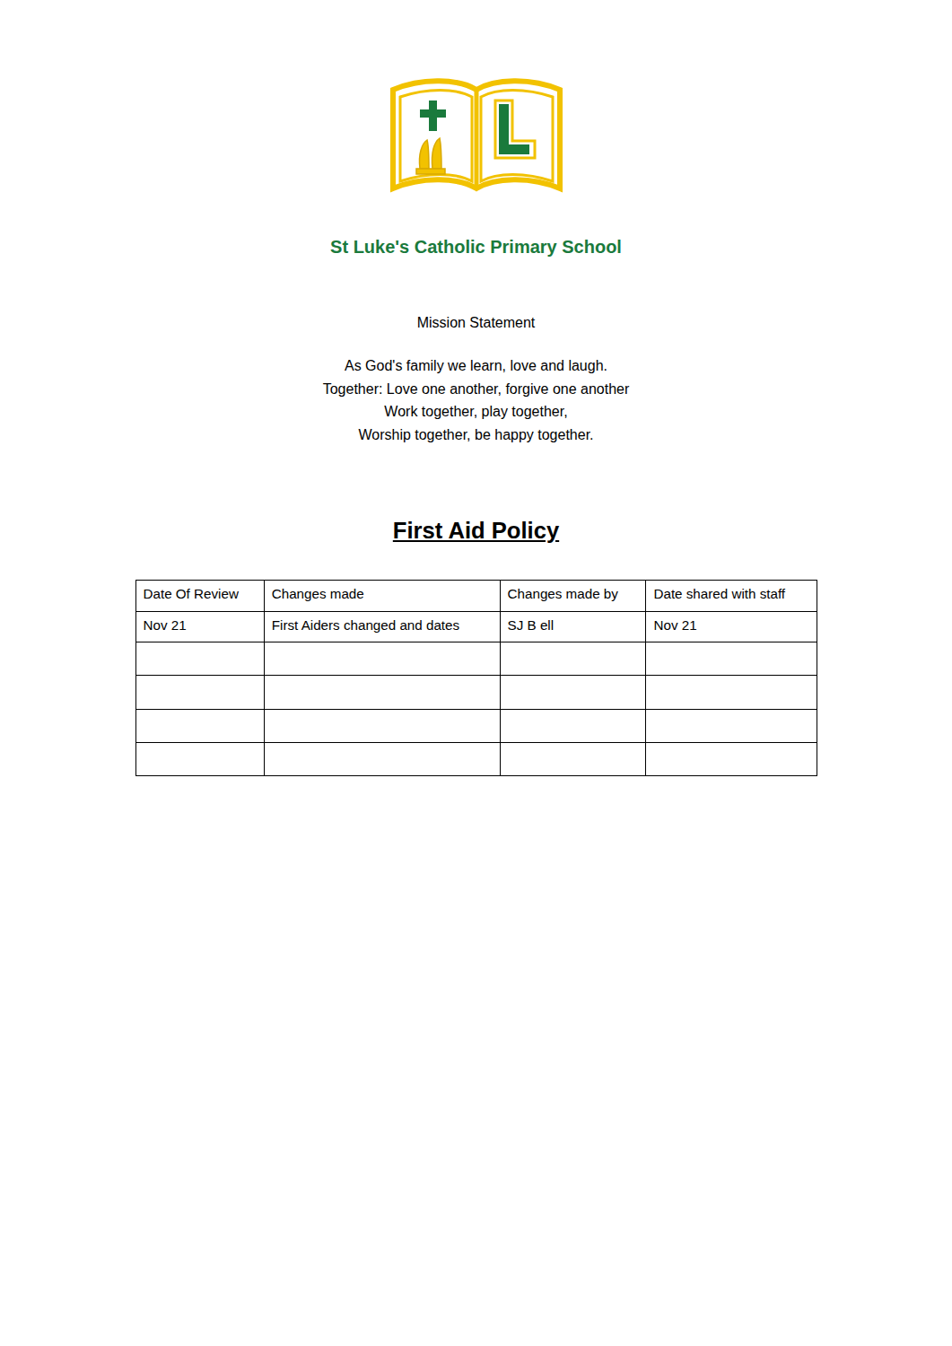St Luke's Catholic Primary School
Mission Statement
As God's family we learn, love and laugh.
Together: Love one another, forgive one another
Work together, play together,
Worship together, be happy together.
First Aid Policy
| Date Of Review | Changes made | Changes made by | Date shared with staff |
| --- | --- | --- | --- |
| Nov 21 | First Aiders changed and dates | SJ B ell | Nov 21 |